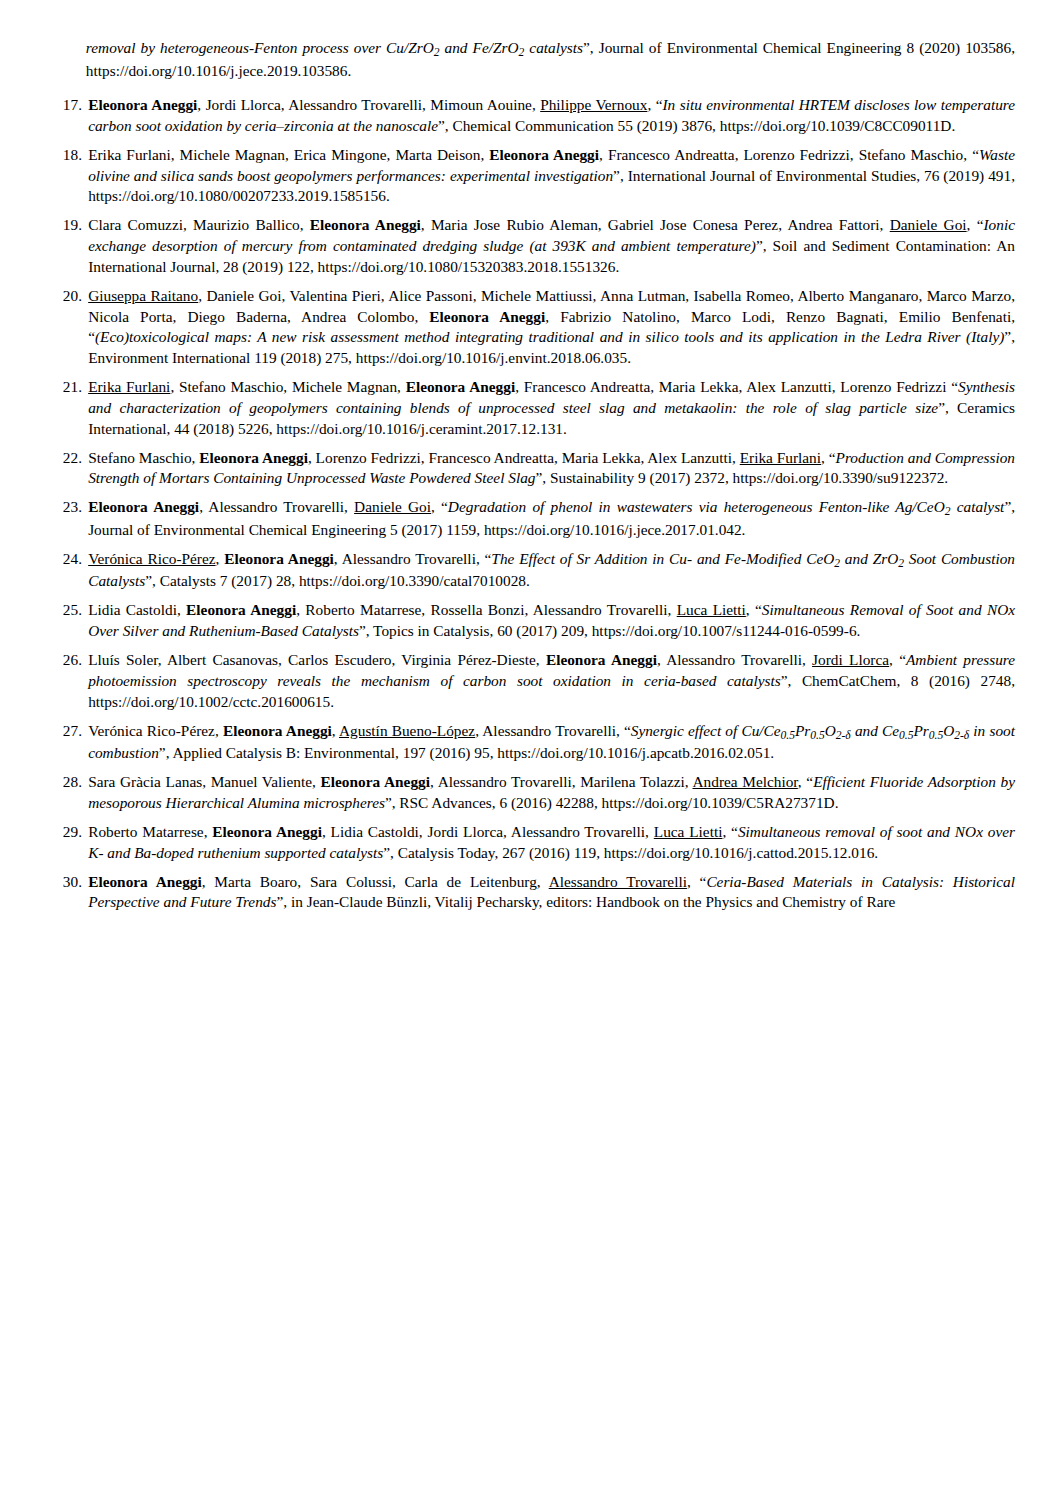removal by heterogeneous-Fenton process over Cu/ZrO2 and Fe/ZrO2 catalysts”, Journal of Environmental Chemical Engineering 8 (2020) 103586, https://doi.org/10.1016/j.jece.2019.103586.
Eleonora Aneggi, Jordi Llorca, Alessandro Trovarelli, Mimoun Aouine, Philippe Vernoux, “In situ environmental HRTEM discloses low temperature carbon soot oxidation by ceria–zirconia at the nanoscale”, Chemical Communication 55 (2019) 3876, https://doi.org/10.1039/C8CC09011D.
Erika Furlani, Michele Magnan, Erica Mingone, Marta Deison, Eleonora Aneggi, Francesco Andreatta, Lorenzo Fedrizzi, Stefano Maschio, “Waste olivine and silica sands boost geopolymers performances: experimental investigation”, International Journal of Environmental Studies, 76 (2019) 491, https://doi.org/10.1080/00207233.2019.1585156.
Clara Comuzzi, Maurizio Ballico, Eleonora Aneggi, Maria Jose Rubio Aleman, Gabriel Jose Conesa Perez, Andrea Fattori, Daniele Goi, “Ionic exchange desorption of mercury from contaminated dredging sludge (at 393K and ambient temperature)”, Soil and Sediment Contamination: An International Journal, 28 (2019) 122, https://doi.org/10.1080/15320383.2018.1551326.
Giuseppa Raitano, Daniele Goi, Valentina Pieri, Alice Passoni, Michele Mattiussi, Anna Lutman, Isabella Romeo, Alberto Manganaro, Marco Marzo, Nicola Porta, Diego Baderna, Andrea Colombo, Eleonora Aneggi, Fabrizio Natolino, Marco Lodi, Renzo Bagnati, Emilio Benfenati, “(Eco)toxicological maps: A new risk assessment method integrating traditional and in silico tools and its application in the Ledra River (Italy)”, Environment International 119 (2018) 275, https://doi.org/10.1016/j.envint.2018.06.035.
Erika Furlani, Stefano Maschio, Michele Magnan, Eleonora Aneggi, Francesco Andreatta, Maria Lekka, Alex Lanzutti, Lorenzo Fedrizzi “Synthesis and characterization of geopolymers containing blends of unprocessed steel slag and metakaolin: the role of slag particle size”, Ceramics International, 44 (2018) 5226, https://doi.org/10.1016/j.ceramint.2017.12.131.
Stefano Maschio, Eleonora Aneggi, Lorenzo Fedrizzi, Francesco Andreatta, Maria Lekka, Alex Lanzutti, Erika Furlani, “Production and Compression Strength of Mortars Containing Unprocessed Waste Powdered Steel Slag”, Sustainability 9 (2017) 2372, https://doi.org/10.3390/su9122372.
Eleonora Aneggi, Alessandro Trovarelli, Daniele Goi, “Degradation of phenol in wastewaters via heterogeneous Fenton-like Ag/CeO2 catalyst”, Journal of Environmental Chemical Engineering 5 (2017) 1159, https://doi.org/10.1016/j.jece.2017.01.042.
Verónica Rico-Pérez, Eleonora Aneggi, Alessandro Trovarelli, “The Effect of Sr Addition in Cu- and Fe-Modified CeO2 and ZrO2 Soot Combustion Catalysts”, Catalysts 7 (2017) 28, https://doi.org/10.3390/catal7010028.
Lidia Castoldi, Eleonora Aneggi, Roberto Matarrese, Rossella Bonzi, Alessandro Trovarelli, Luca Lietti, “Simultaneous Removal of Soot and NOx Over Silver and Ruthenium-Based Catalysts”, Topics in Catalysis, 60 (2017) 209, https://doi.org/10.1007/s11244-016-0599-6.
Lluís Soler, Albert Casanovas, Carlos Escudero, Virginia Pérez-Dieste, Eleonora Aneggi, Alessandro Trovarelli, Jordi Llorca, “Ambient pressure photoemission spectroscopy reveals the mechanism of carbon soot oxidation in ceria-based catalysts”, ChemCatChem, 8 (2016) 2748, https://doi.org/10.1002/cctc.201600615.
Verónica Rico-Pérez, Eleonora Aneggi, Agustín Bueno-López, Alessandro Trovarelli, “Synergic effect of Cu/Ce0.5 Pr0.5 O2-δ and Ce0.5 Pr0.5 O2-δ in soot combustion”, Applied Catalysis B: Environmental, 197 (2016) 95, https://doi.org/10.1016/j.apcatb.2016.02.051.
Sara Gràcia Lanas, Manuel Valiente, Eleonora Aneggi, Alessandro Trovarelli, Marilena Tolazzi, Andrea Melchior, “Efficient Fluoride Adsorption by mesoporous Hierarchical Alumina microspheres”, RSC Advances, 6 (2016) 42288, https://doi.org/10.1039/C5RA27371D.
Roberto Matarrese, Eleonora Aneggi, Lidia Castoldi, Jordi Llorca, Alessandro Trovarelli, Luca Lietti, “Simultaneous removal of soot and NOx over K- and Ba-doped ruthenium supported catalysts”, Catalysis Today, 267 (2016) 119, https://doi.org/10.1016/j.cattod.2015.12.016.
Eleonora Aneggi, Marta Boaro, Sara Colussi, Carla de Leitenburg, Alessandro Trovarelli, “Ceria-Based Materials in Catalysis: Historical Perspective and Future Trends”, in Jean-Claude Bünzli, Vitalij Pecharsky, editors: Handbook on the Physics and Chemistry of Rare